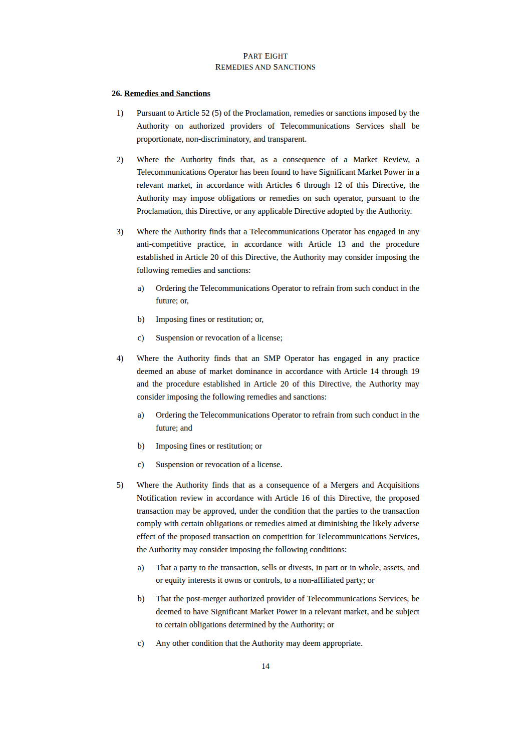PART EIGHT REMEDIES AND SANCTIONS
26. Remedies and Sanctions
1)
Pursuant to Article 52 (5) of the Proclamation, remedies or sanctions imposed by the Authority on authorized providers of Telecommunications Services shall be proportionate, non‑discriminatory, and transparent.
2)
Where the Authority finds that, as a consequence of a Market Review, a Telecommunications Operator has been found to have Significant Market Power in a relevant market, in accordance with Articles 6 through 12 of this Directive, the Authority may impose obligations or remedies on such operator, pursuant to the Proclamation, this Directive, or any applicable Directive adopted by the Authority.
3)
Where the Authority finds that a Telecommunications Operator has engaged in any anti‑competitive practice, in accordance with Article 13 and the procedure established in Article 20 of this Directive, the Authority may consider imposing the following remedies and sanctions:
a) Ordering the Telecommunications Operator to refrain from such conduct in the future; or,
b) Imposing fines or restitution; or,
c) Suspension or revocation of a license;
4)
Where the Authority finds that an SMP Operator has engaged in any practice deemed an abuse of market dominance in accordance with Article 14 through 19 and the procedure established in Article 20 of this Directive, the Authority may consider imposing the following remedies and sanctions:
a) Ordering the Telecommunications Operator to refrain from such conduct in the future; and
b) Imposing fines or restitution; or
c) Suspension or revocation of a license.
5)
Where the Authority finds that as a consequence of a Mergers and Acquisitions Notification review in accordance with Article 16 of this Directive, the proposed transaction may be approved, under the condition that the parties to the transaction comply with certain obligations or remedies aimed at diminishing the likely adverse effect of the proposed transaction on competition for Telecommunications Services, the Authority may consider imposing the following conditions:
a) That a party to the transaction, sells or divests, in part or in whole, assets, and or equity interests it owns or controls, to a non‑affiliated party; or
b) That the post‑merger authorized provider of Telecommunications Services, be deemed to have Significant Market Power in a relevant market, and be subject to certain obligations determined by the Authority; or
c) Any other condition that the Authority may deem appropriate.
14